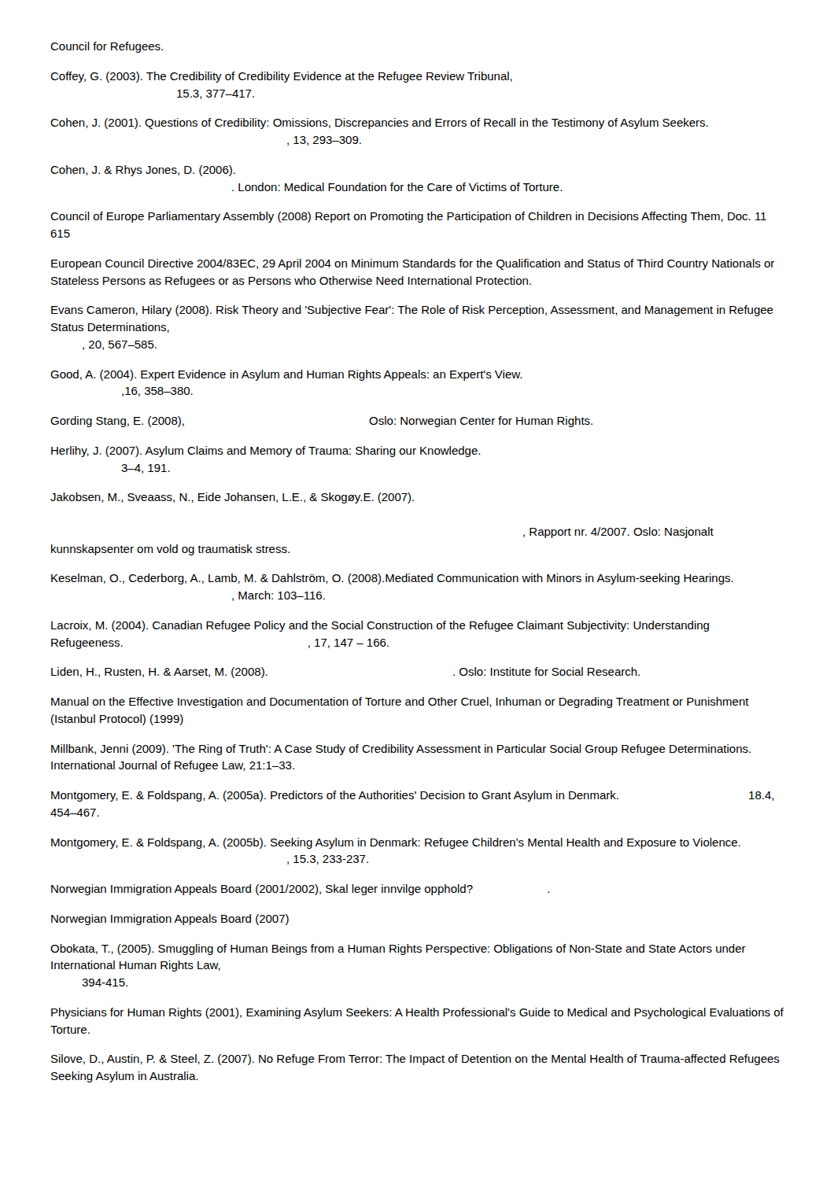Council for Refugees.
Coffey, G. (2003). The Credibility of Credibility Evidence at the Refugee Review Tribunal,
15.3, 377–417.
Cohen, J. (2001). Questions of Credibility: Omissions, Discrepancies and Errors of Recall in the Testimony of Asylum Seekers. , 13, 293–309.
Cohen, J. & Rhys Jones, D. (2006).
. London: Medical Foundation for the Care of Victims of Torture.
Council of Europe Parliamentary Assembly (2008) Report on Promoting the Participation of Children in Decisions Affecting Them, Doc. 11 615
European Council Directive 2004/83EC, 29 April 2004 on Minimum Standards for the Qualification and Status of Third Country Nationals or Stateless Persons as Refugees or as Persons who Otherwise Need International Protection.
Evans Cameron, Hilary (2008). Risk Theory and 'Subjective Fear': The Role of Risk Perception, Assessment, and Management in Refugee Status Determinations,
, 20, 567–585.
Good, A. (2004). Expert Evidence in Asylum and Human Rights Appeals: an Expert's View.
,16, 358–380.
Gording Stang, E. (2008), Oslo: Norwegian Center for Human Rights.
Herlihy, J. (2007). Asylum Claims and Memory of Trauma: Sharing our Knowledge.
3–4, 191.
Jakobsen, M., Sveaass, N., Eide Johansen, L.E., & Skogøy.E. (2007).
, Rapport nr. 4/2007. Oslo: Nasjonalt kunnskapsenter om vold og traumatisk stress.
Keselman, O., Cederborg, A., Lamb, M. & Dahlström, O. (2008).Mediated Communication with Minors in Asylum-seeking Hearings. , March: 103–116.
Lacroix, M. (2004). Canadian Refugee Policy and the Social Construction of the Refugee Claimant Subjectivity: Understanding Refugeeness. , 17, 147 – 166.
Liden, H., Rusten, H. & Aarset, M. (2008). . Oslo: Institute for Social Research.
Manual on the Effective Investigation and Documentation of Torture and Other Cruel, Inhuman or Degrading Treatment or Punishment (Istanbul Protocol) (1999)
Millbank, Jenni (2009). 'The Ring of Truth': A Case Study of Credibility Assessment in Particular Social Group Refugee Determinations. International Journal of Refugee Law, 21:1–33.
Montgomery, E. & Foldspang, A. (2005a). Predictors of the Authorities' Decision to Grant Asylum in Denmark. 18.4, 454–467.
Montgomery, E. & Foldspang, A. (2005b). Seeking Asylum in Denmark: Refugee Children's Mental Health and Exposure to Violence. , 15.3, 233-237.
Norwegian Immigration Appeals Board (2001/2002), Skal leger innvilge opphold? .
Norwegian Immigration Appeals Board (2007)
Obokata, T., (2005). Smuggling of Human Beings from a Human Rights Perspective: Obligations of Non-State and State Actors under International Human Rights Law,
394-415.
Physicians for Human Rights (2001), Examining Asylum Seekers: A Health Professional's Guide to Medical and Psychological Evaluations of Torture.
Silove, D., Austin, P. & Steel, Z. (2007). No Refuge From Terror: The Impact of Detention on the Mental Health of Trauma-affected Refugees Seeking Asylum in Australia.